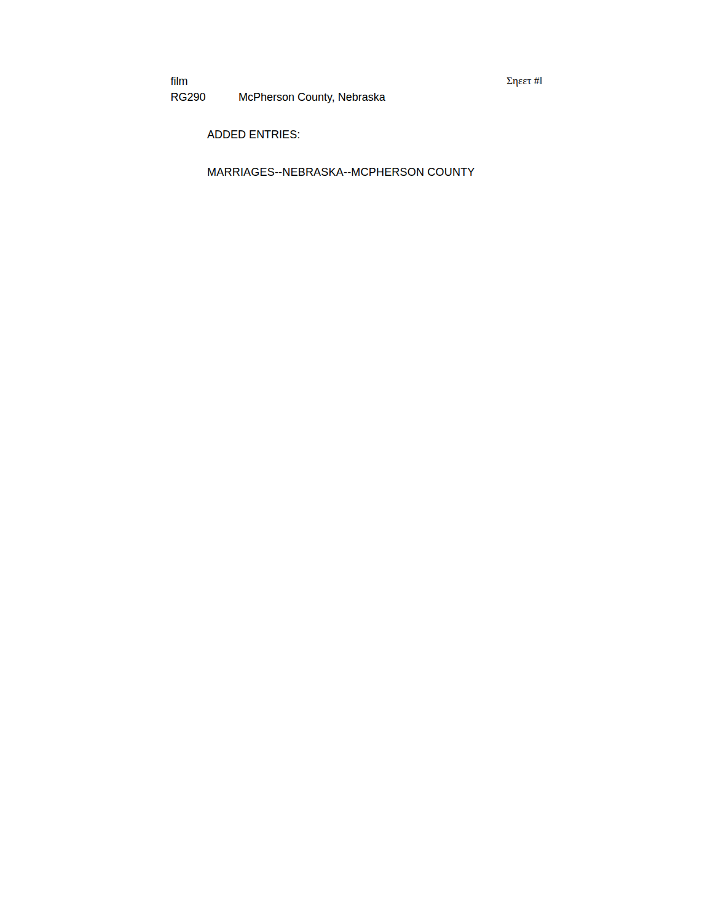film RG290 McPherson County, Nebraska
Σηεετ #‖
ADDED ENTRIES:
MARRIAGES--NEBRASKA--MCPHERSON COUNTY